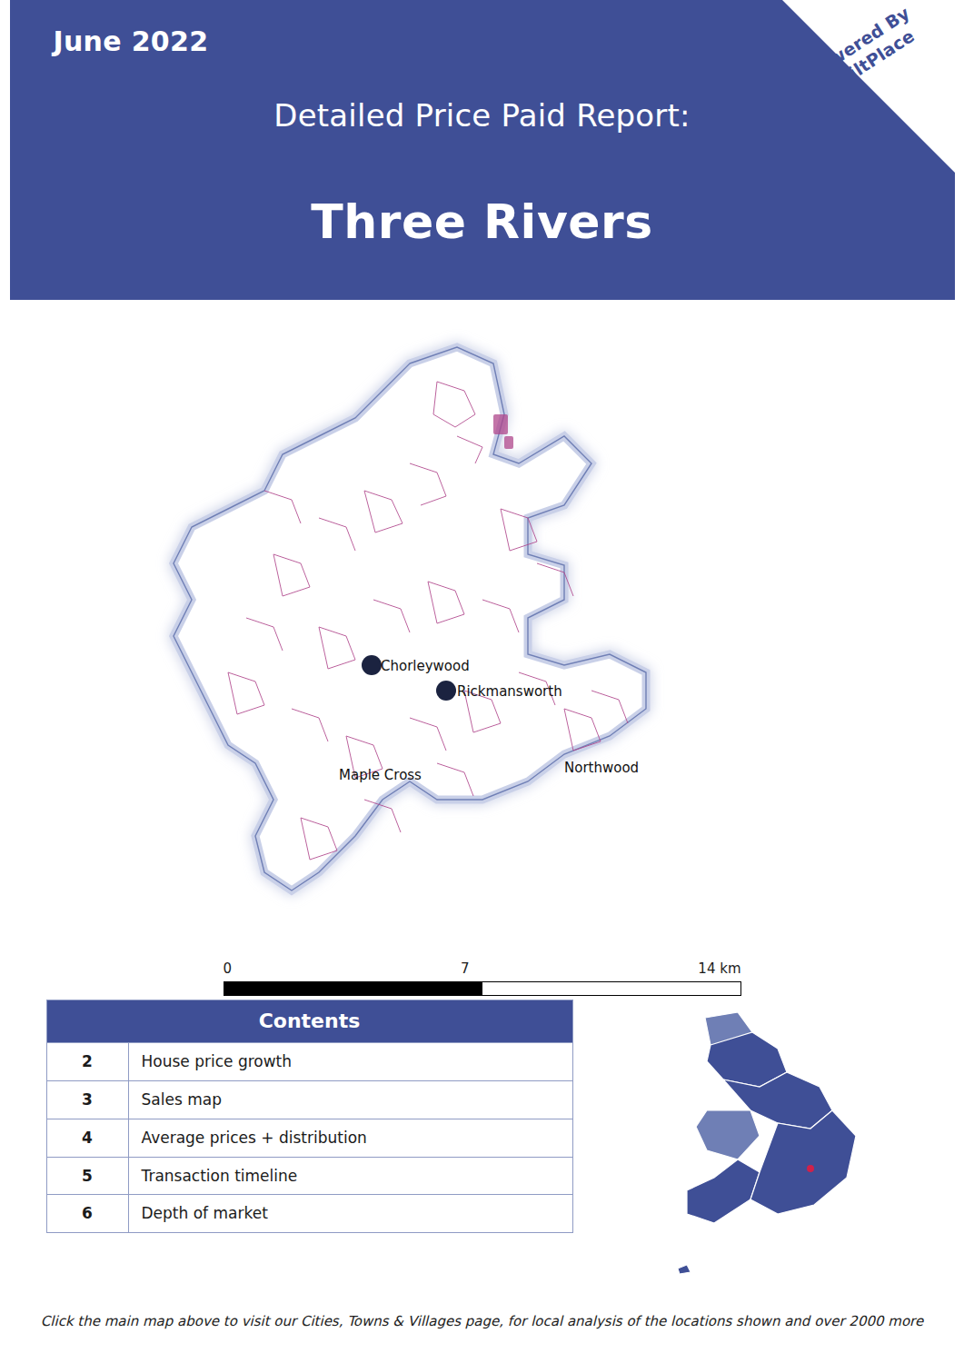June 2022
Detailed Price Paid Report:
Three Rivers
Powered By
BuiltPlace
Chorleywood Rickmansworth Maple Cross Northwood
0714 km
Contents
| 2 | House price growth |
| 3 | Sales map |
| 4 | Average prices + distribution |
| 5 | Transaction timeline |
| 6 | Depth of market |
Click the main map above to visit our Cities, Towns & Villages page, for local analysis of the locations shown and over 2000 more